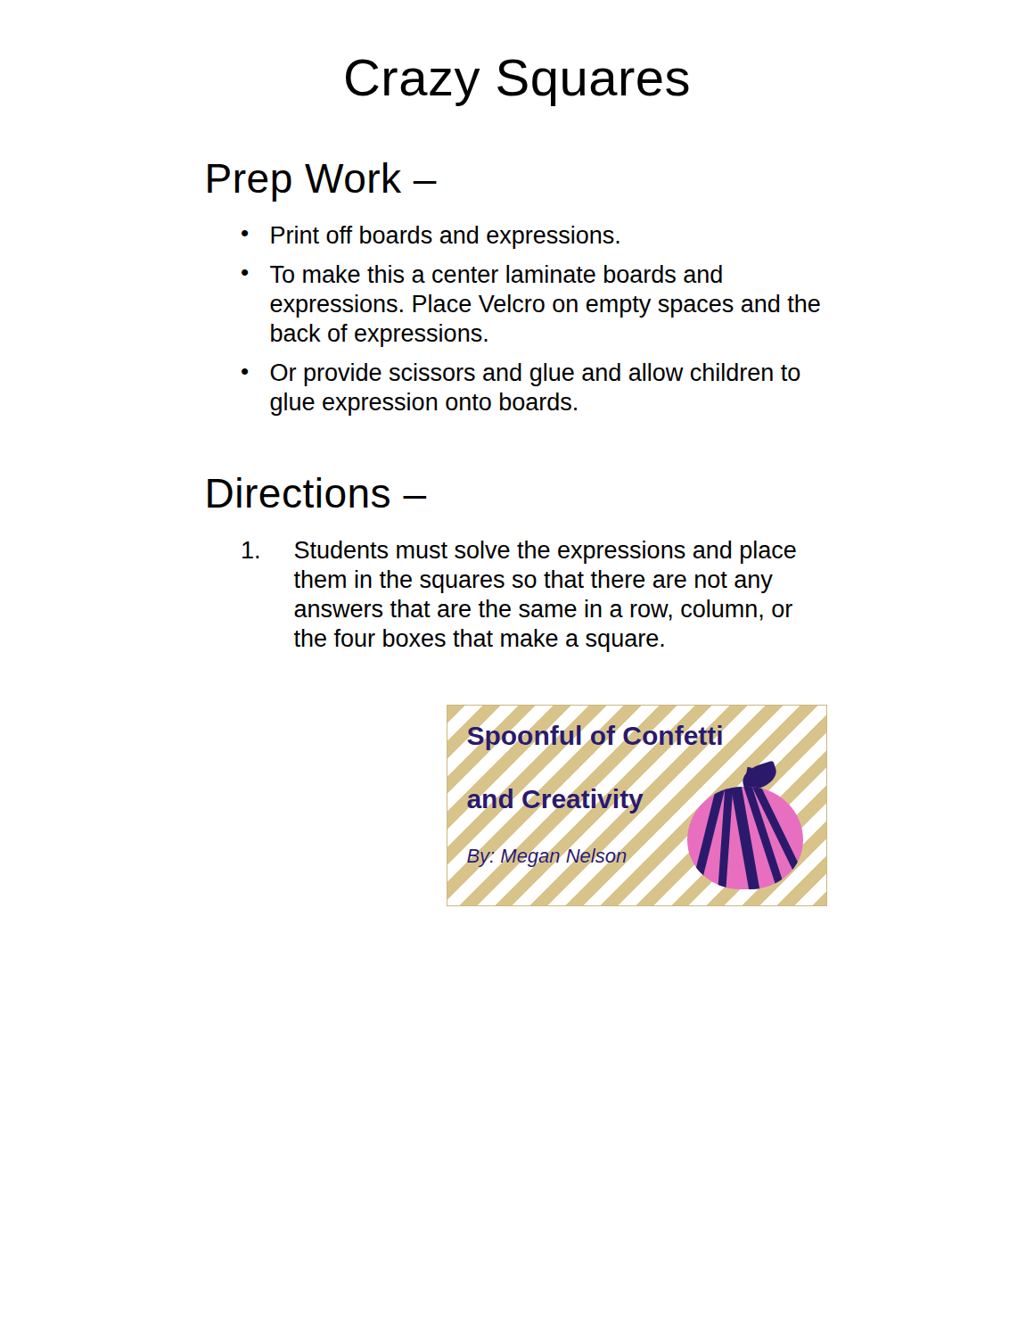Crazy Squares
Prep Work –
Print off boards and expressions.
To make this a center laminate boards and expressions. Place Velcro on empty spaces and the back of expressions.
Or provide scissors and glue and allow children to glue expression onto boards.
Directions –
Students must solve the expressions and place them in the squares so that there are not any answers that are the same in a row, column, or the four boxes that make a square.
Spoonful of Confetti and Creativity By: Megan Nelson